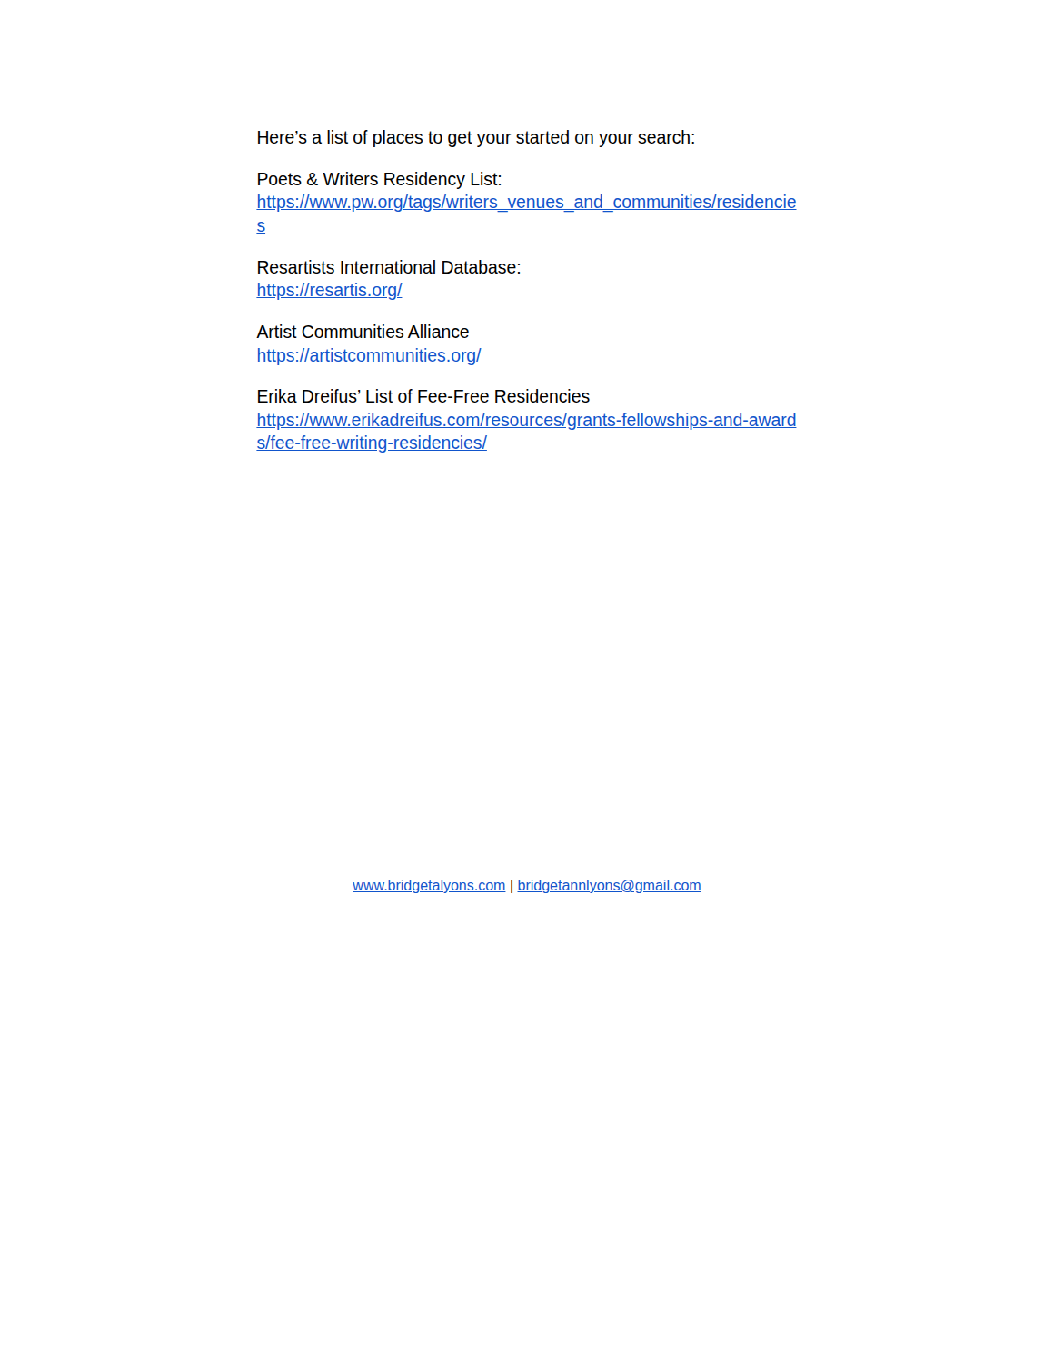Here’s a list of places to get your started on your search:
Poets & Writers Residency List:
https://www.pw.org/tags/writers_venues_and_communities/residencies
Resartists International Database:
https://resartis.org/
Artist Communities Alliance
https://artistcommunities.org/
Erika Dreifus’ List of Fee-Free Residencies
https://www.erikadreifus.com/resources/grants-fellowships-and-awards/fee-free-writing-residencies/
www.bridgetalyons.com | bridgetannlyons@gmail.com